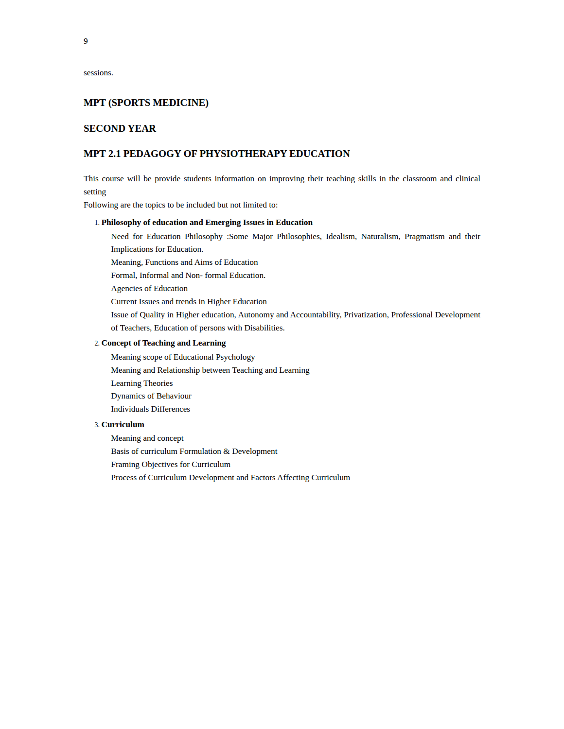9
sessions.
MPT (SPORTS MEDICINE)
SECOND YEAR
MPT 2.1 PEDAGOGY OF PHYSIOTHERAPY EDUCATION
This course will be provide students information on improving their teaching skills in the classroom and clinical setting
Following are the topics to be included but not limited to:
Philosophy of education and Emerging Issues in Education Need for Education Philosophy :Some Major Philosophies, Idealism, Naturalism, Pragmatism and their Implications for Education. Meaning, Functions and Aims of Education Formal, Informal and Non- formal Education. Agencies of Education Current Issues and trends in Higher Education Issue of Quality in Higher education, Autonomy and Accountability, Privatization, Professional Development of Teachers, Education of persons with Disabilities.
Concept of Teaching and Learning Meaning scope of Educational Psychology Meaning and Relationship between Teaching and Learning Learning Theories Dynamics of Behaviour Individuals Differences
Curriculum Meaning and concept Basis of curriculum Formulation & Development Framing Objectives for Curriculum Process of Curriculum Development and Factors Affecting Curriculum